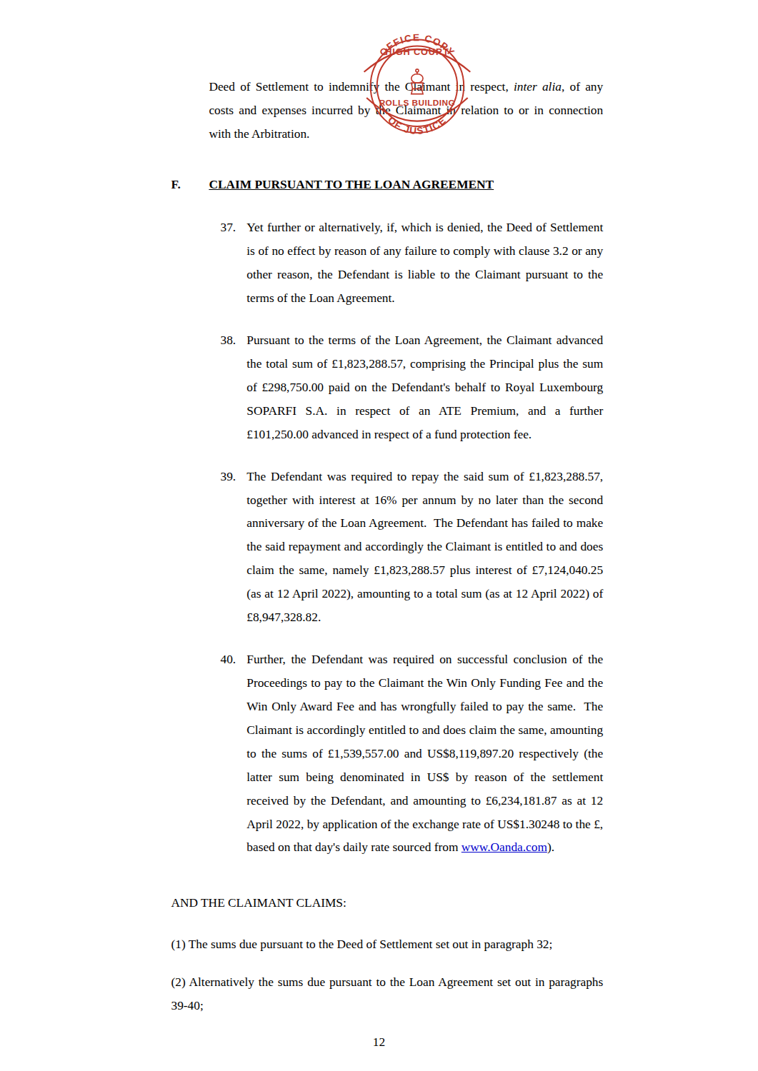OFFICE COPY OF JUSTICE HIGH COURT ROLLS BUILDING
Deed of Settlement to indemnify the Claimant in respect, inter alia, of any costs and expenses incurred by the Claimant in relation to or in connection with the Arbitration.
F. CLAIM PURSUANT TO THE LOAN AGREEMENT
Yet further or alternatively, if, which is denied, the Deed of Settlement is of no effect by reason of any failure to comply with clause 3.2 or any other reason, the Defendant is liable to the Claimant pursuant to the terms of the Loan Agreement.
Pursuant to the terms of the Loan Agreement, the Claimant advanced the total sum of £1,823,288.57, comprising the Principal plus the sum of £298,750.00 paid on the Defendant's behalf to Royal Luxembourg SOPARFI S.A. in respect of an ATE Premium, and a further £101,250.00 advanced in respect of a fund protection fee.
The Defendant was required to repay the said sum of £1,823,288.57, together with interest at 16% per annum by no later than the second anniversary of the Loan Agreement. The Defendant has failed to make the said repayment and accordingly the Claimant is entitled to and does claim the same, namely £1,823,288.57 plus interest of £7,124,040.25 (as at 12 April 2022), amounting to a total sum (as at 12 April 2022) of £8,947,328.82.
Further, the Defendant was required on successful conclusion of the Proceedings to pay to the Claimant the Win Only Funding Fee and the Win Only Award Fee and has wrongfully failed to pay the same. The Claimant is accordingly entitled to and does claim the same, amounting to the sums of £1,539,557.00 and US$8,119,897.20 respectively (the latter sum being denominated in US$ by reason of the settlement received by the Defendant, and amounting to £6,234,181.87 as at 12 April 2022, by application of the exchange rate of US$1.30248 to the £, based on that day's daily rate sourced from www.Oanda.com).
AND THE CLAIMANT CLAIMS:
(1) The sums due pursuant to the Deed of Settlement set out in paragraph 32;
(2) Alternatively the sums due pursuant to the Loan Agreement set out in paragraphs 39-40;
12